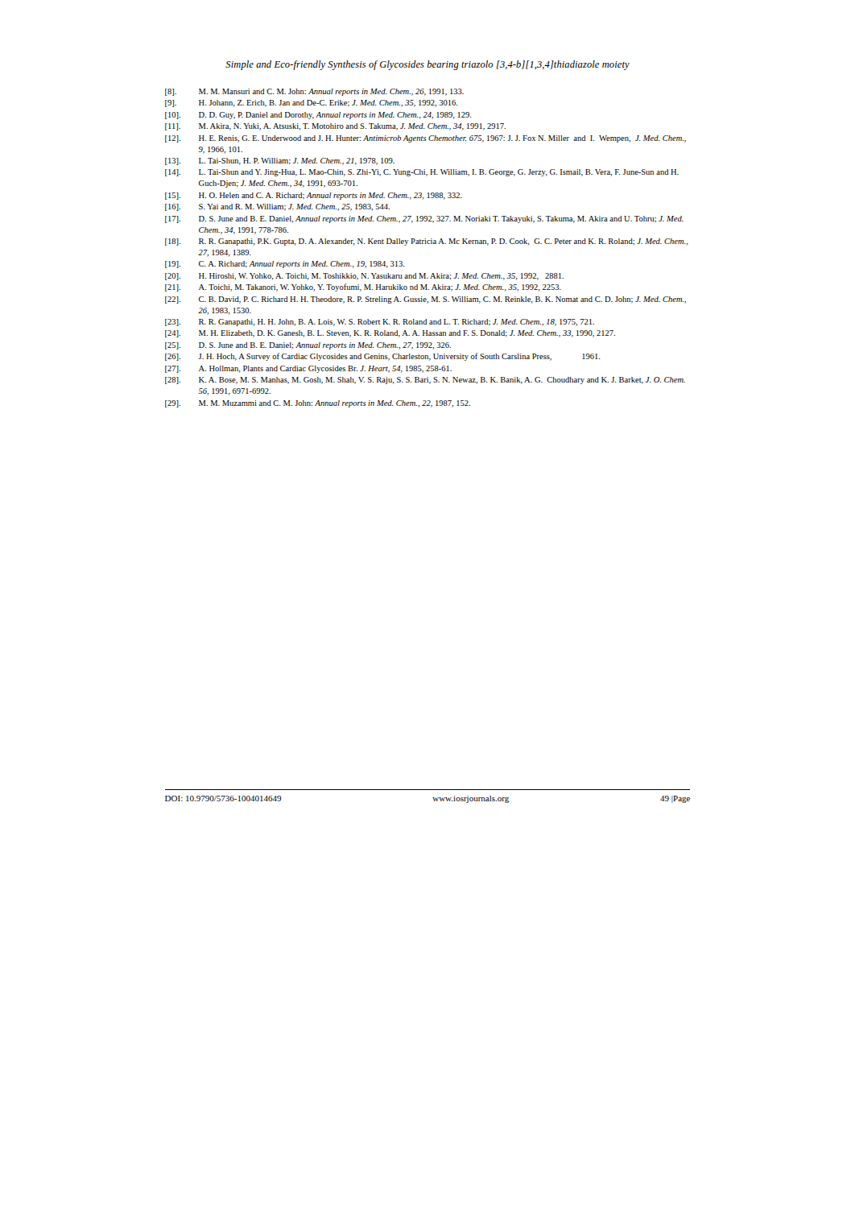Simple and Eco-friendly Synthesis of Glycosides bearing triazolo [3,4-b][1,3,4]thiadiazole moiety
| [8]. | M. M. Mansuri and C. M. John: Annual reports in Med. Chem., 26, 1991, 133. |
| [9]. | H. Johann, Z. Erich, B. Jan and De-C. Erike; J. Med. Chem., 35, 1992, 3016. |
| [10]. | D. D. Guy, P. Daniel and Dorothy, Annual reports in Med. Chem., 24, 1989, 129. |
| [11]. | M. Akira, N. Yuki, A. Atsuski, T. Motohiro and S. Takuma, J. Med. Chem., 34, 1991, 2917. |
| [12]. | H. E. Renis, G. E. Underwood and J. H. Hunter: Antimicrob Agents Chemother. 675, 1967: J. J. Fox N. Miller and I. Wempen, J. Med. Chem., 9, 1966, 101. |
| [13]. | L. Tai-Shun, H. P. William; J. Med. Chem., 21, 1978, 109. |
| [14]. | L. Tai-Shun and Y. Jing-Hua, L. Mao-Chin, S. Zhi-Yi, C. Yung-Chi, H. William, I. B. George, G. Jerzy, G. Ismail, B. Vera, F. June-Sun and H. Guch-Djen; J. Med. Chem., 34, 1991, 693-701. |
| [15]. | H. O. Helen and C. A. Richard; Annual reports in Med. Chem., 23, 1988, 332. |
| [16]. | S. Yai and R. M. William; J. Med. Chem., 25, 1983, 544. |
| [17]. | D. S. June and B. E. Daniel, Annual reports in Med. Chem., 27, 1992, 327. M. Noriaki T. Takayuki, S. Takuma, M. Akira and U. Tohru; J. Med. Chem., 34, 1991, 778-786. |
| [18]. | R. R. Ganapathi, P.K. Gupta, D. A. Alexander, N. Kent Dalley Patricia A. Mc Kernan, P. D. Cook, G. C. Peter and K. R. Roland; J. Med. Chem., 27, 1984, 1389. |
| [19]. | C. A. Richard; Annual reports in Med. Chem., 19, 1984, 313. |
| [20]. | H. Hiroshi, W. Yohko, A. Toichi, M. Toshikkio, N. Yasukaru and M. Akira; J. Med. Chem., 35, 1992, 2881. |
| [21]. | A. Toichi, M. Takanori, W. Yohko, Y. Toyofumi, M. Harukiko nd M. Akira; J. Med. Chem., 35, 1992, 2253. |
| [22]. | C. B. David, P. C. Richard H. H. Theodore, R. P. Streling A. Gussie, M. S. William, C. M. Reinkle, B. K. Nomat and C. D. John; J. Med. Chem., 26, 1983, 1530. |
| [23]. | R. R. Ganapathi, H. H. John, B. A. Lois, W. S. Robert K. R. Roland and L. T. Richard; J. Med. Chem., 18, 1975, 721. |
| [24]. | M. H. Elizabeth, D. K. Ganesh, B. L. Steven, K. R. Roland, A. A. Hassan and F. S. Donald; J. Med. Chem., 33, 1990, 2127. |
| [25]. | D. S. June and B. E. Daniel; Annual reports in Med. Chem., 27, 1992, 326. |
| [26]. | J. H. Hoch, A Survey of Cardiac Glycosides and Genins, Charleston, University of South Carslina Press, 1961. |
| [27]. | A. Hollman, Plants and Cardiac Glycosides Br. J. Heart, 54, 1985, 258-61. |
| [28]. | K. A. Bose, M. S. Manhas, M. Gosh, M. Shah, V. S. Raju, S. S. Bari, S. N. Newaz, B. K. Banik, A. G. Choudhary and K. J. Barket, J. O. Chem. 56, 1991, 6971-6992. |
| [29]. | M. M. Muzammi and C. M. John: Annual reports in Med. Chem., 22, 1987, 152. |
DOI: 10.9790/5736-1004014649 www.iosrjournals.org 49 |Page